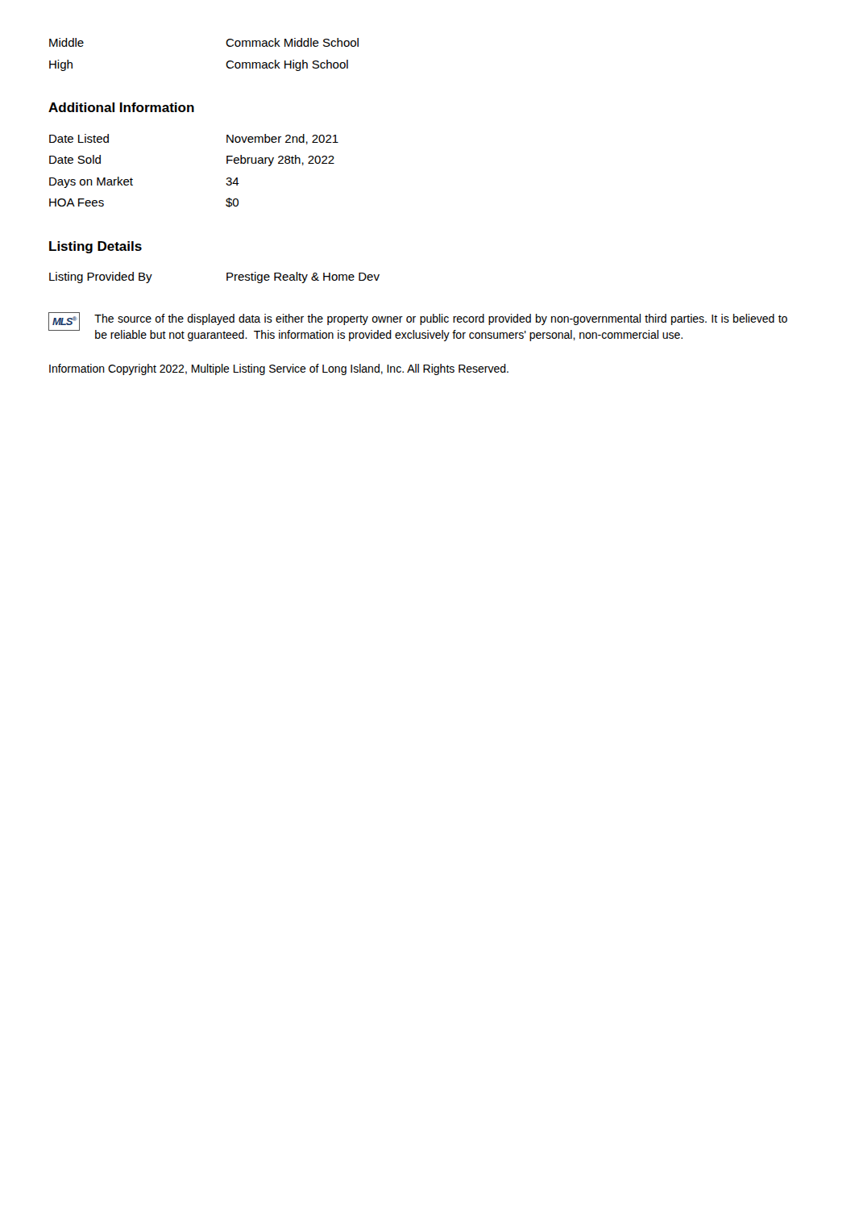| Middle | Commack Middle School |
| High | Commack High School |
Additional Information
| Date Listed | November 2nd, 2021 |
| Date Sold | February 28th, 2022 |
| Days on Market | 34 |
| HOA Fees | $0 |
Listing Details
| Listing Provided By | Prestige Realty & Home Dev |
MLS®
The source of the displayed data is either the property owner or public record provided by non-governmental third parties. It is believed to be reliable but not guaranteed. This information is provided exclusively for consumers' personal, non-commercial use.
Information Copyright 2022, Multiple Listing Service of Long Island, Inc. All Rights Reserved.